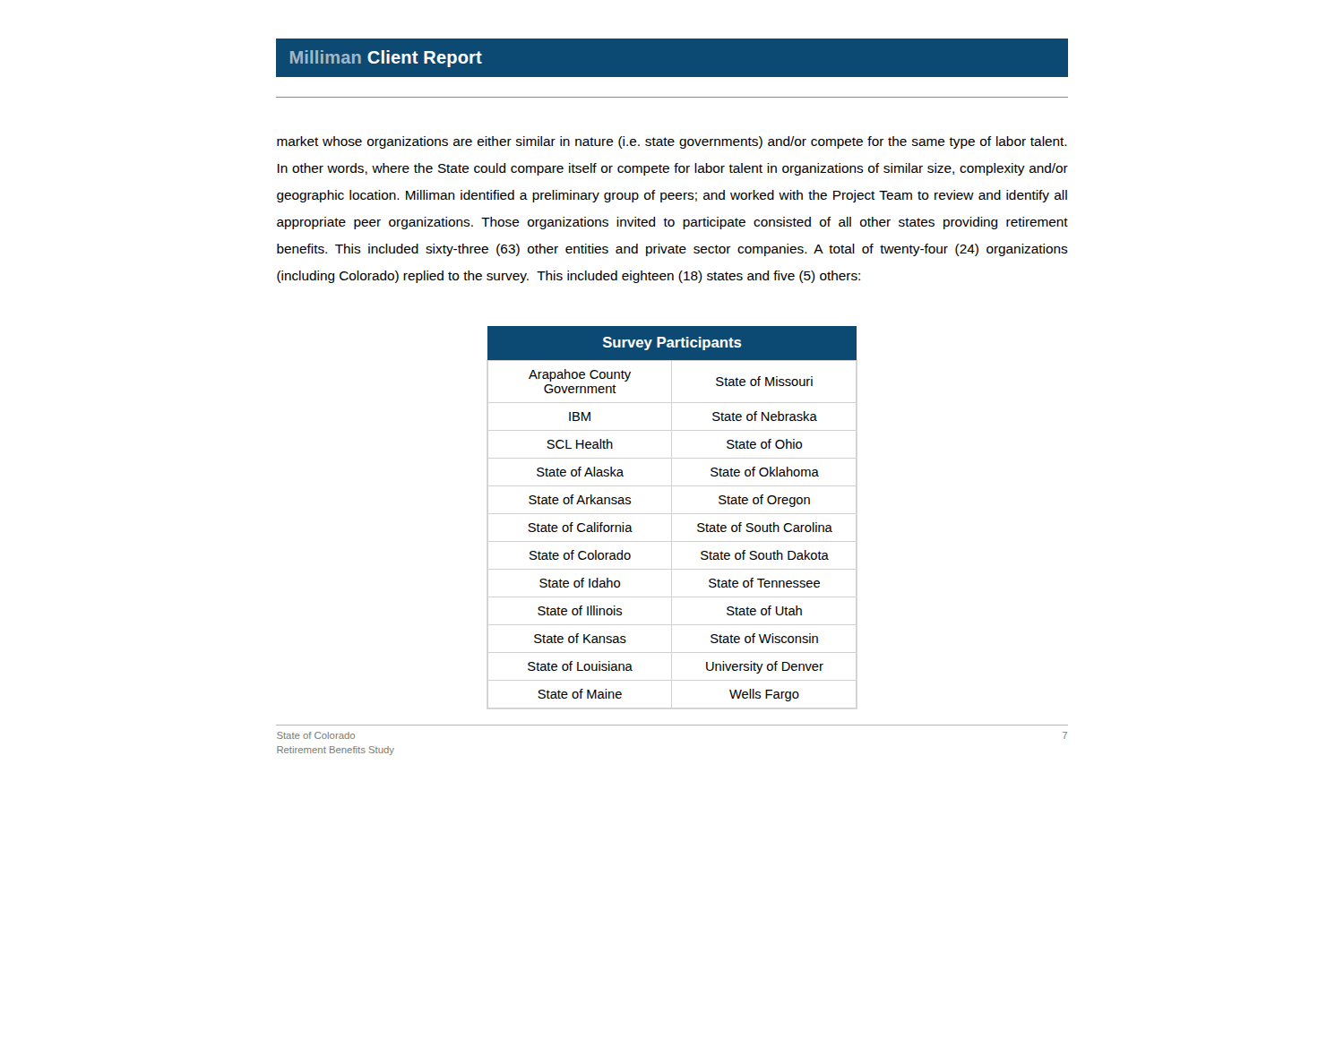Milliman Client Report
market whose organizations are either similar in nature (i.e. state governments) and/or compete for the same type of labor talent. In other words, where the State could compare itself or compete for labor talent in organizations of similar size, complexity and/or geographic location. Milliman identified a preliminary group of peers; and worked with the Project Team to review and identify all appropriate peer organizations. Those organizations invited to participate consisted of all other states providing retirement benefits. This included sixty-three (63) other entities and private sector companies. A total of twenty-four (24) organizations (including Colorado) replied to the survey. This included eighteen (18) states and five (5) others:
Survey Participants
| Arapahoe County Government | State of Missouri |
| IBM | State of Nebraska |
| SCL Health | State of Ohio |
| State of Alaska | State of Oklahoma |
| State of Arkansas | State of Oregon |
| State of California | State of South Carolina |
| State of Colorado | State of South Dakota |
| State of Idaho | State of Tennessee |
| State of Illinois | State of Utah |
| State of Kansas | State of Wisconsin |
| State of Louisiana | University of Denver |
| State of Maine | Wells Fargo |
State of Colorado
Retirement Benefits Study
7